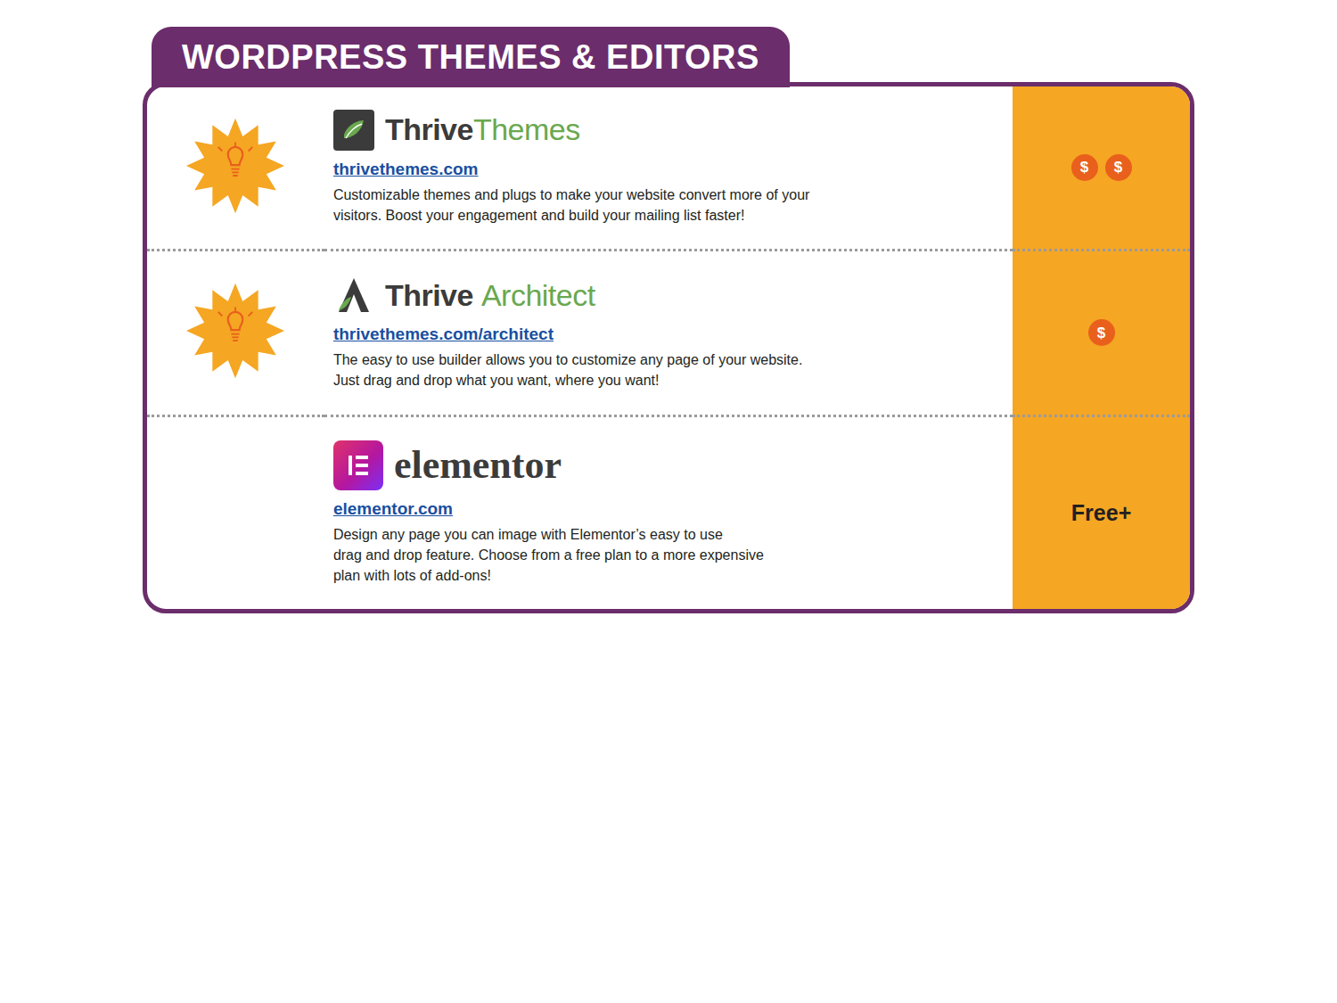WordPress Themes & Editors
WordPress themes and editors with websites, descriptions and pricing
| | Thrive Themes thrivethemes.com Customizable themes and plugs to make your website convert more of your visitors. Boost your engagement and build your mailing list faster! | $ $ |
| | Thrive Architect thrivethemes.com/architect The easy to use builder allows you to customize any page of your website. Just drag and drop what you want, where you want! | $ |
| | elementor elementor.com Design any page you can image with Elementor’s easy to use drag and drop feature. Choose from a free plan to a more expensive plan with lots of add-ons! | Free+ |